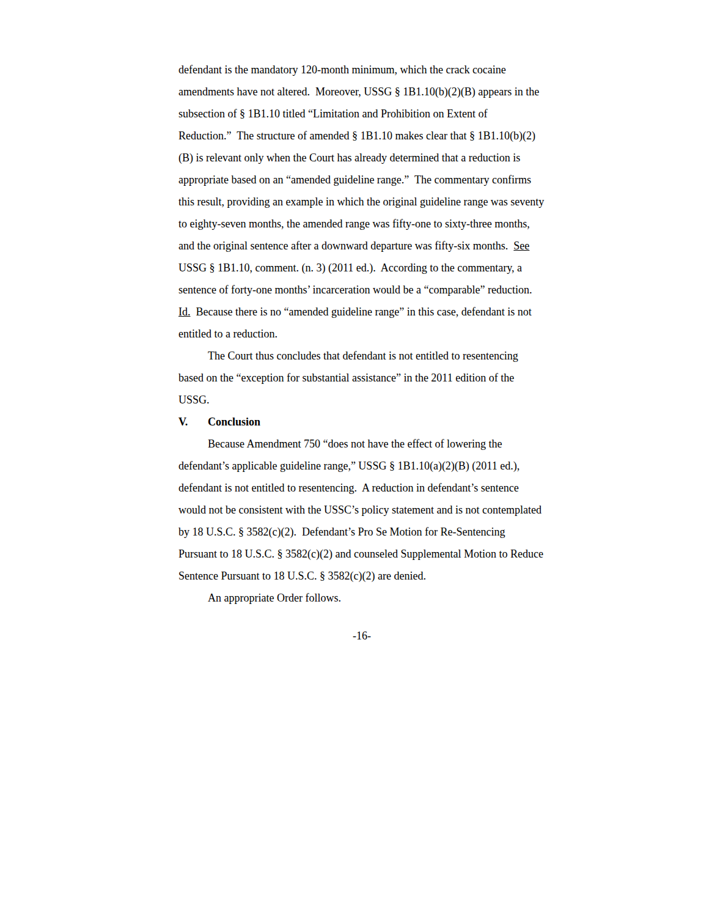defendant is the mandatory 120-month minimum, which the crack cocaine amendments have not altered. Moreover, USSG § 1B1.10(b)(2)(B) appears in the subsection of § 1B1.10 titled “Limitation and Prohibition on Extent of Reduction.” The structure of amended § 1B1.10 makes clear that § 1B1.10(b)(2)(B) is relevant only when the Court has already determined that a reduction is appropriate based on an “amended guideline range.” The commentary confirms this result, providing an example in which the original guideline range was seventy to eighty-seven months, the amended range was fifty-one to sixty-three months, and the original sentence after a downward departure was fifty-six months. See USSG § 1B1.10, comment. (n. 3) (2011 ed.). According to the commentary, a sentence of forty-one months’ incarceration would be a “comparable” reduction. Id. Because there is no “amended guideline range” in this case, defendant is not entitled to a reduction.
The Court thus concludes that defendant is not entitled to resentencing based on the “exception for substantial assistance” in the 2011 edition of the USSG.
V. Conclusion
Because Amendment 750 “does not have the effect of lowering the defendant’s applicable guideline range,” USSG § 1B1.10(a)(2)(B) (2011 ed.), defendant is not entitled to resentencing. A reduction in defendant’s sentence would not be consistent with the USSC’s policy statement and is not contemplated by 18 U.S.C. § 3582(c)(2). Defendant’s Pro Se Motion for Re-Sentencing Pursuant to 18 U.S.C. § 3582(c)(2) and counseled Supplemental Motion to Reduce Sentence Pursuant to 18 U.S.C. § 3582(c)(2) are denied.
An appropriate Order follows.
-16-